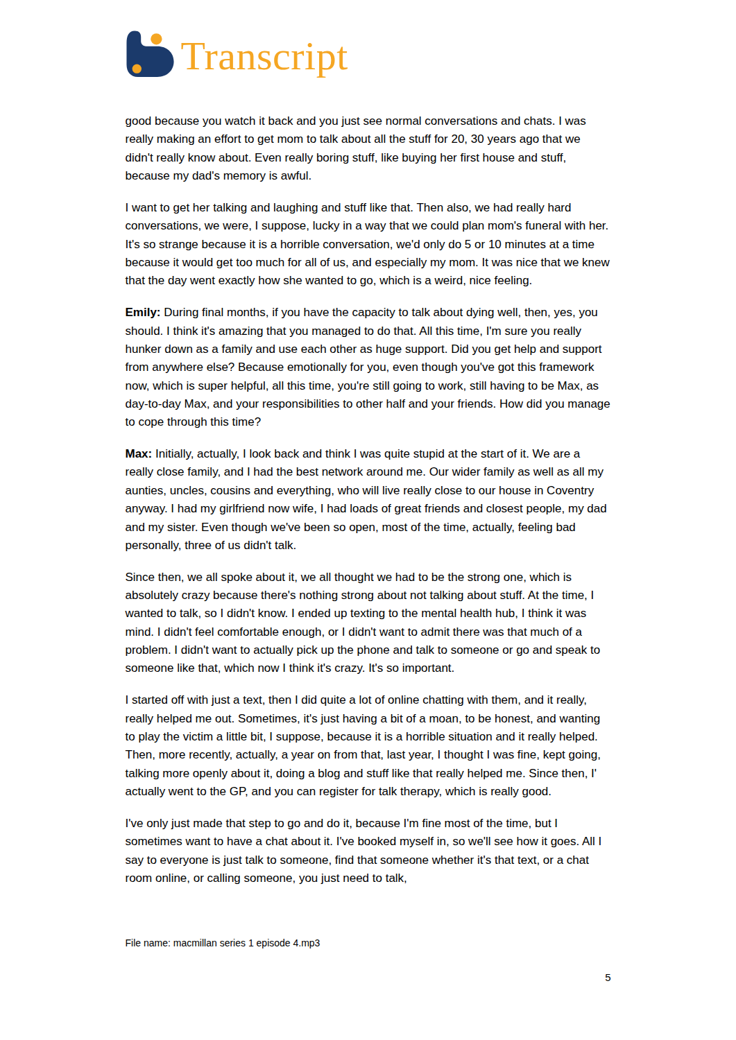Transcript
good because you watch it back and you just see normal conversations and chats. I was really making an effort to get mom to talk about all the stuff for 20, 30 years ago that we didn't really know about. Even really boring stuff, like buying her first house and stuff, because my dad's memory is awful.
I want to get her talking and laughing and stuff like that. Then also, we had really hard conversations, we were, I suppose, lucky in a way that we could plan mom's funeral with her. It's so strange because it is a horrible conversation, we'd only do 5 or 10 minutes at a time because it would get too much for all of us, and especially my mom. It was nice that we knew that the day went exactly how she wanted to go, which is a weird, nice feeling.
Emily: During final months, if you have the capacity to talk about dying well, then, yes, you should. I think it's amazing that you managed to do that. All this time, I'm sure you really hunker down as a family and use each other as huge support. Did you get help and support from anywhere else? Because emotionally for you, even though you've got this framework now, which is super helpful, all this time, you're still going to work, still having to be Max, as day-to-day Max, and your responsibilities to other half and your friends. How did you manage to cope through this time?
Max: Initially, actually, I look back and think I was quite stupid at the start of it. We are a really close family, and I had the best network around me. Our wider family as well as all my aunties, uncles, cousins and everything, who will live really close to our house in Coventry anyway. I had my girlfriend now wife, I had loads of great friends and closest people, my dad and my sister. Even though we've been so open, most of the time, actually, feeling bad personally, three of us didn't talk.
Since then, we all spoke about it, we all thought we had to be the strong one, which is absolutely crazy because there's nothing strong about not talking about stuff. At the time, I wanted to talk, so I didn't know. I ended up texting to the mental health hub, I think it was mind. I didn't feel comfortable enough, or I didn't want to admit there was that much of a problem. I didn't want to actually pick up the phone and talk to someone or go and speak to someone like that, which now I think it's crazy. It's so important.
I started off with just a text, then I did quite a lot of online chatting with them, and it really, really helped me out. Sometimes, it's just having a bit of a moan, to be honest, and wanting to play the victim a little bit, I suppose, because it is a horrible situation and it really helped. Then, more recently, actually, a year on from that, last year, I thought I was fine, kept going, talking more openly about it, doing a blog and stuff like that really helped me. Since then, I' actually went to the GP, and you can register for talk therapy, which is really good.
I've only just made that step to go and do it, because I'm fine most of the time, but I sometimes want to have a chat about it. I've booked myself in, so we'll see how it goes. All I say to everyone is just talk to someone, find that someone whether it's that text, or a chat room online, or calling someone, you just need to talk,
File name: macmillan series 1 episode 4.mp3
5